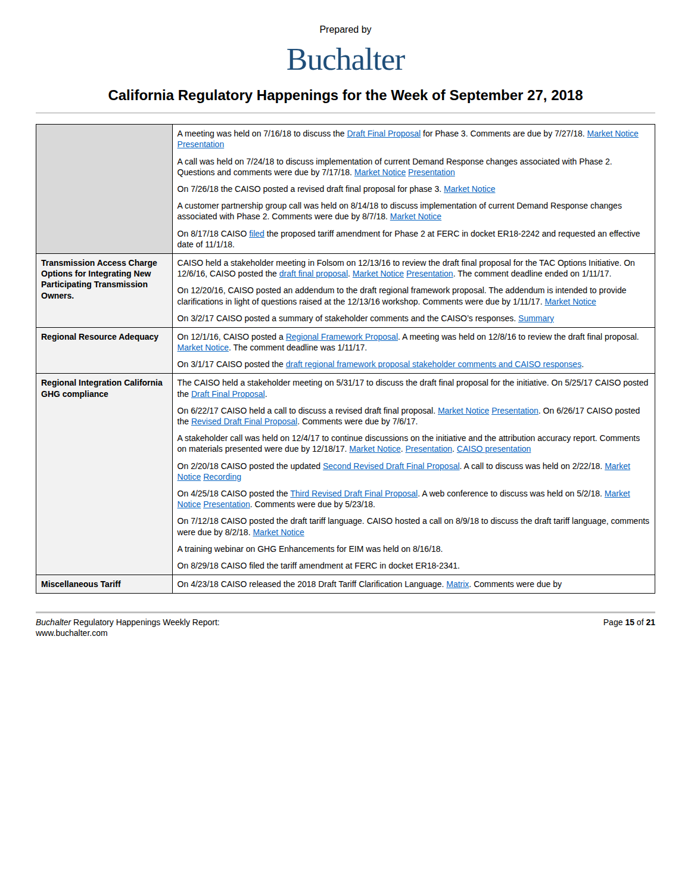Prepared by
Buchalter
California Regulatory Happenings for the Week of September 27, 2018
| | A meeting was held on 7/16/18 to discuss the Draft Final Proposal for Phase 3. Comments are due by 7/27/18. Market Notice Presentation A call was held on 7/24/18 to discuss implementation of current Demand Response changes associated with Phase 2. Questions and comments were due by 7/17/18. Market Notice Presentation On 7/26/18 the CAISO posted a revised draft final proposal for phase 3. Market Notice A customer partnership group call was held on 8/14/18 to discuss implementation of current Demand Response changes associated with Phase 2. Comments were due by 8/7/18. Market Notice On 8/17/18 CAISO filed the proposed tariff amendment for Phase 2 at FERC in docket ER18-2242 and requested an effective date of 11/1/18. |
| Transmission Access Charge Options for Integrating New Participating Transmission Owners. | CAISO held a stakeholder meeting in Folsom on 12/13/16 to review the draft final proposal for the TAC Options Initiative. On 12/6/16, CAISO posted the draft final proposal . Market Notice Presentation . The comment deadline ended on 1/11/17. On 12/20/16, CAISO posted an addendum to the draft regional framework proposal. The addendum is intended to provide clarifications in light of questions raised at the 12/13/16 workshop. Comments were due by 1/11/17. Market Notice On 3/2/17 CAISO posted a summary of stakeholder comments and the CAISO’s responses. Summary |
| Regional Resource Adequacy | On 12/1/16, CAISO posted a Regional Framework Proposal . A meeting was held on 12/8/16 to review the draft final proposal. Market Notice . The comment deadline was 1/11/17. On 3/1/17 CAISO posted the draft regional framework proposal stakeholder comments and CAISO responses . |
| Regional Integration California GHG compliance | The CAISO held a stakeholder meeting on 5/31/17 to discuss the draft final proposal for the initiative. On 5/25/17 CAISO posted the Draft Final Proposal . On 6/22/17 CAISO held a call to discuss a revised draft final proposal. Market Notice Presentation . On 6/26/17 CAISO posted the Revised Draft Final Proposal . Comments were due by 7/6/17. A stakeholder call was held on 12/4/17 to continue discussions on the initiative and the attribution accuracy report. Comments on materials presented were due by 12/18/17. Market Notice . Presentation . CAISO presentation On 2/20/18 CAISO posted the updated Second Revised Draft Final Proposal . A call to discuss was held on 2/22/18. Market Notice Recording On 4/25/18 CAISO posted the Third Revised Draft Final Proposal . A web conference to discuss was held on 5/2/18. Market Notice Presentation . Comments were due by 5/23/18. On 7/12/18 CAISO posted the draft tariff language. CAISO hosted a call on 8/9/18 to discuss the draft tariff language, comments were due by 8/2/18. Market Notice A training webinar on GHG Enhancements for EIM was held on 8/16/18. On 8/29/18 CAISO filed the tariff amendment at FERC in docket ER18-2341. |
| Miscellaneous Tariff | On 4/23/18 CAISO released the 2018 Draft Tariff Clarification Language. Matrix . Comments were due by |
Buchalter Regulatory Happenings Weekly Report:
www.buchalter.com
Page 15 of 21